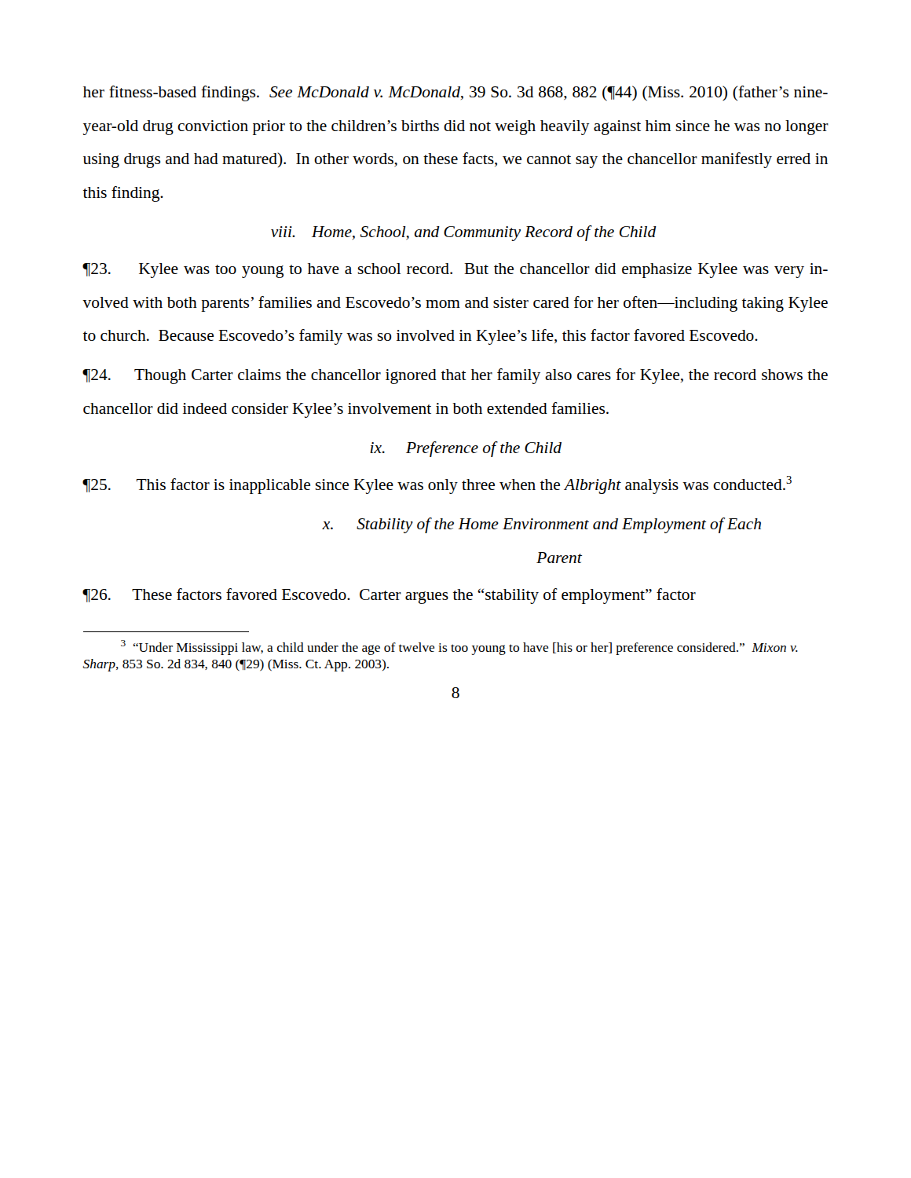her fitness-based findings. See McDonald v. McDonald, 39 So. 3d 868, 882 (¶44) (Miss. 2010) (father’s nine-year-old drug conviction prior to the children’s births did not weigh heavily against him since he was no longer using drugs and had matured). In other words, on these facts, we cannot say the chancellor manifestly erred in this finding.
viii. Home, School, and Community Record of the Child
¶23. Kylee was too young to have a school record. But the chancellor did emphasize Kylee was very involved with both parents’ families and Escovedo’s mom and sister cared for her often—including taking Kylee to church. Because Escovedo’s family was so involved in Kylee’s life, this factor favored Escovedo.
¶24. Though Carter claims the chancellor ignored that her family also cares for Kylee, the record shows the chancellor did indeed consider Kylee’s involvement in both extended families.
ix. Preference of the Child
¶25. This factor is inapplicable since Kylee was only three when the Albright analysis was conducted.3
x. Stability of the Home Environment and Employment of Each Parent
¶26. These factors favored Escovedo. Carter argues the “stability of employment” factor
3 “Under Mississippi law, a child under the age of twelve is too young to have [his or her] preference considered.” Mixon v. Sharp, 853 So. 2d 834, 840 (¶29) (Miss. Ct. App. 2003).
8